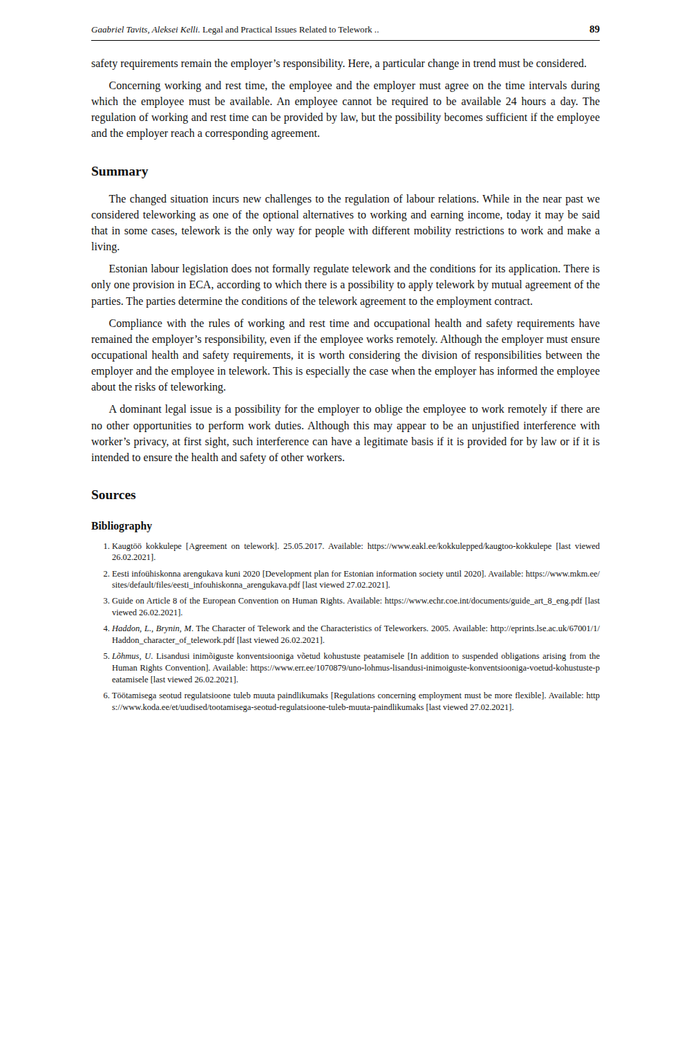Gaabriel Tavits, Aleksei Kelli. Legal and Practical Issues Related to Telework .. 89
safety requirements remain the employer’s responsibility. Here, a particular change in trend must be considered.
Concerning working and rest time, the employee and the employer must agree on the time intervals during which the employee must be available. An employee cannot be required to be available 24 hours a day. The regulation of working and rest time can be provided by law, but the possibility becomes sufficient if the employee and the employer reach a corresponding agreement.
Summary
The changed situation incurs new challenges to the regulation of labour relations. While in the near past we considered teleworking as one of the optional alternatives to working and earning income, today it may be said that in some cases, telework is the only way for people with different mobility restrictions to work and make a living.
Estonian labour legislation does not formally regulate telework and the conditions for its application. There is only one provision in ECA, according to which there is a possibility to apply telework by mutual agreement of the parties. The parties determine the conditions of the telework agreement to the employment contract.
Compliance with the rules of working and rest time and occupational health and safety requirements have remained the employer’s responsibility, even if the employee works remotely. Although the employer must ensure occupational health and safety requirements, it is worth considering the division of responsibilities between the employer and the employee in telework. This is especially the case when the employer has informed the employee about the risks of teleworking.
A dominant legal issue is a possibility for the employer to oblige the employee to work remotely if there are no other opportunities to perform work duties. Although this may appear to be an unjustified interference with worker’s privacy, at first sight, such interference can have a legitimate basis if it is provided for by law or if it is intended to ensure the health and safety of other workers.
Sources
Bibliography
Kaugtöö kokkulepe [Agreement on telework]. 25.05.2017. Available: https://www.eakl.ee/kokkulepped/kaugtoo-kokkulepe [last viewed 26.02.2021].
Eesti infoühiskonna arengukava kuni 2020 [Development plan for Estonian information society until 2020]. Available: https://www.mkm.ee/sites/default/files/eesti_infouhiskonna_arengukava.pdf [last viewed 27.02.2021].
Guide on Article 8 of the European Convention on Human Rights. Available: https://www.echr.coe.int/documents/guide_art_8_eng.pdf [last viewed 26.02.2021].
Haddon, L., Brynin, M. The Character of Telework and the Characteristics of Teleworkers. 2005. Available: http://eprints.lse.ac.uk/67001/1/Haddon_character_of_telework.pdf [last viewed 26.02.2021].
Lõhmus, U. Lisandusi inimõiguste konventsiooniga võetud kohustuste peatamisele [In addition to suspended obligations arising from the Human Rights Convention]. Available: https://www.err.ee/1070879/uno-lohmus-lisandusi-inimoiguste-konventsiooniga-voetud-kohustuste-peatamisele [last viewed 26.02.2021].
Töötamisega seotud regulatsioone tuleb muuta paindlikumaks [Regulations concerning employment must be more flexible]. Available: https://www.koda.ee/et/uudised/tootamisega-seotud-regulatsioone-tuleb-muuta-paindlikumaks [last viewed 27.02.2021].